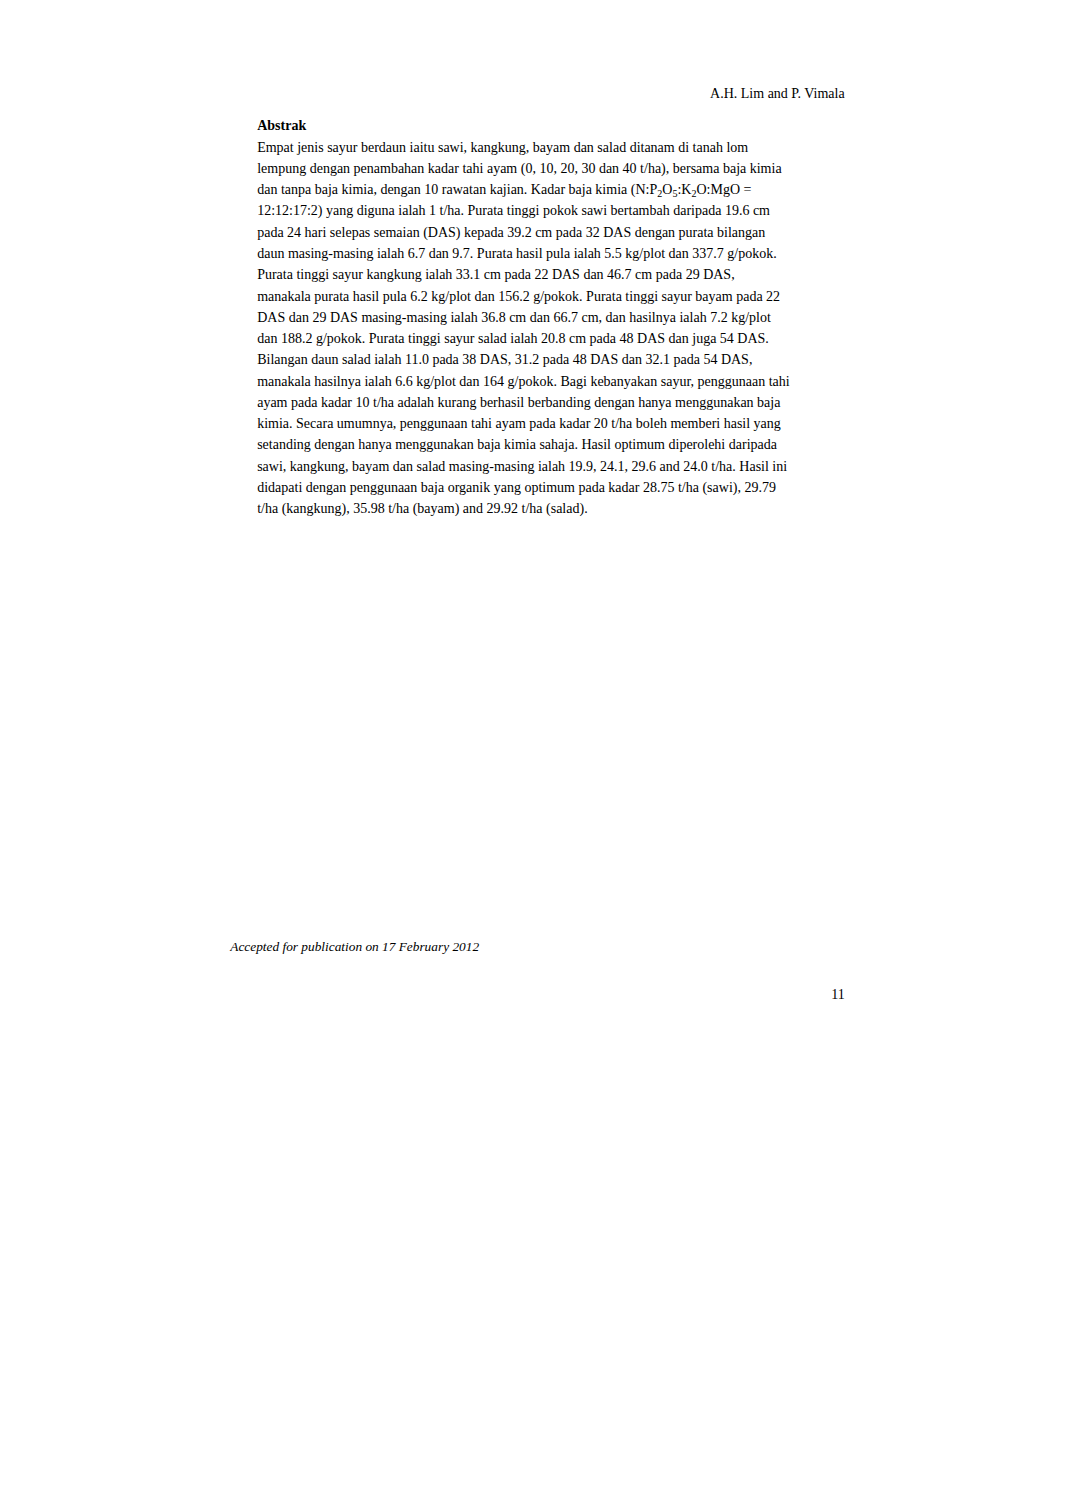A.H. Lim and P. Vimala
Abstrak
Empat jenis sayur berdaun iaitu sawi, kangkung, bayam dan salad ditanam di tanah lom lempung dengan penambahan kadar tahi ayam (0, 10, 20, 30 dan 40 t/ha), bersama baja kimia dan tanpa baja kimia, dengan 10 rawatan kajian. Kadar baja kimia (N:P2O5:K2O:MgO = 12:12:17:2) yang diguna ialah 1 t/ha. Purata tinggi pokok sawi bertambah daripada 19.6 cm pada 24 hari selepas semaian (DAS) kepada 39.2 cm pada 32 DAS dengan purata bilangan daun masing-masing ialah 6.7 dan 9.7. Purata hasil pula ialah 5.5 kg/plot dan 337.7 g/pokok. Purata tinggi sayur kangkung ialah 33.1 cm pada 22 DAS dan 46.7 cm pada 29 DAS, manakala purata hasil pula 6.2 kg/plot dan 156.2 g/pokok. Purata tinggi sayur bayam pada 22 DAS dan 29 DAS masing-masing ialah 36.8 cm dan 66.7 cm, dan hasilnya ialah 7.2 kg/plot dan 188.2 g/pokok. Purata tinggi sayur salad ialah 20.8 cm pada 48 DAS dan juga 54 DAS. Bilangan daun salad ialah 11.0 pada 38 DAS, 31.2 pada 48 DAS dan 32.1 pada 54 DAS, manakala hasilnya ialah 6.6 kg/plot dan 164 g/pokok. Bagi kebanyakan sayur, penggunaan tahi ayam pada kadar 10 t/ha adalah kurang berhasil berbanding dengan hanya menggunakan baja kimia. Secara umumnya, penggunaan tahi ayam pada kadar 20 t/ha boleh memberi hasil yang setanding dengan hanya menggunakan baja kimia sahaja. Hasil optimum diperolehi daripada sawi, kangkung, bayam dan salad masing-masing ialah 19.9, 24.1, 29.6 and 24.0 t/ha. Hasil ini didapati dengan penggunaan baja organik yang optimum pada kadar 28.75 t/ha (sawi), 29.79 t/ha (kangkung), 35.98 t/ha (bayam) and 29.92 t/ha (salad).
Accepted for publication on 17 February 2012
11